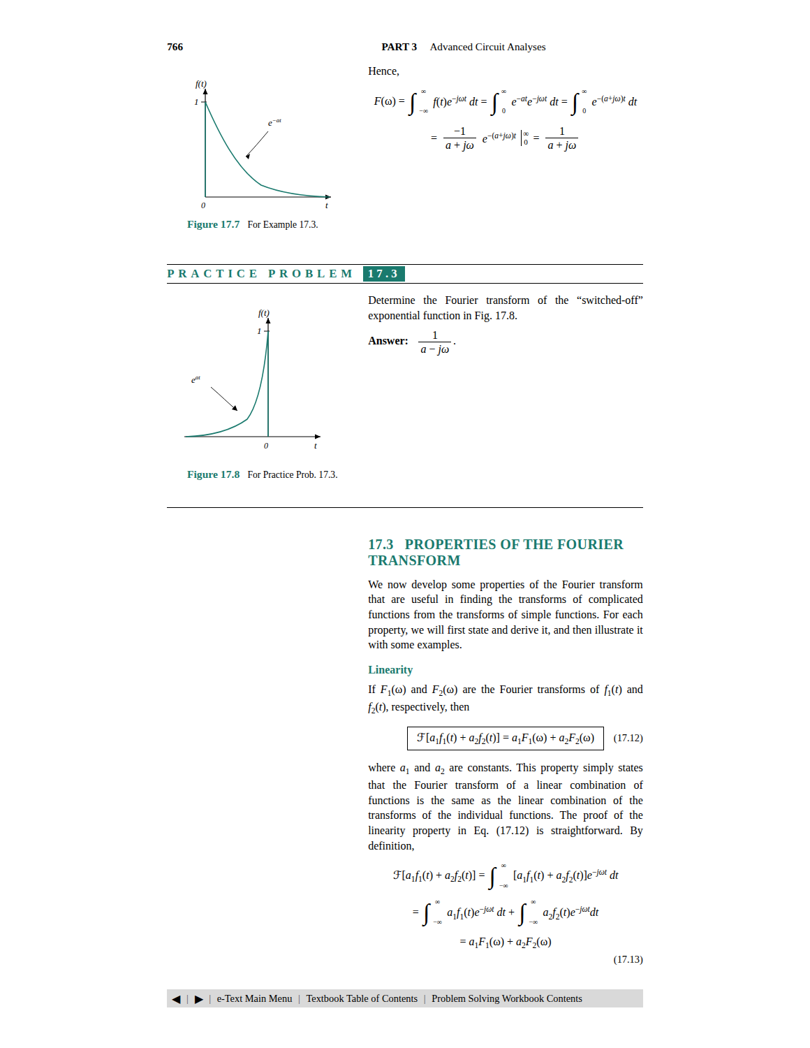766 PART 3 Advanced Circuit Analyses
f(t) 1 0 t e−at
Figure 17.7 For Example 17.3.
Hence,
F(ω) = ∫∞−∞ f(t)e−jωt dt = ∫∞0 e−ate−jωt dt = ∫∞0 e−(a+jω)t dt
= −1 a + jω e−(a+jω)t ∞0 = 1 a + jω
PRACTICE PROBLEM 17.3
f(t) 1 0 t eat
Figure 17.8 For Practice Prob. 17.3.
Determine the Fourier transform of the “switched-off” exponential function in Fig. 17.8.
Answer: 1 a − jω.
17.3 PROPERTIES OF THE FOURIER TRANSFORM
We now develop some properties of the Fourier transform that are useful in finding the transforms of complicated functions from the transforms of simple functions. For each property, we will first state and derive it, and then illustrate it with some examples.
Linearity
If F1(ω) and F2(ω) are the Fourier transforms of f1(t) and f2(t), respectively, then
ℱ[a1f1(t) + a2f2(t)] = a1F1(ω) + a2F2(ω) (17.12)
where a1 and a2 are constants. This property simply states that the Fourier transform of a linear combination of functions is the same as the linear combination of the transforms of the individual functions. The proof of the linearity property in Eq. (17.12) is straightforward. By definition,
ℱ[a1f1(t) + a2f2(t)] = ∫∞−∞ [a1f1(t) + a2f2(t)]e−jωt dt
= ∫∞−∞ a1f1(t)e−jωt dt + ∫∞−∞ a2f2(t)e−jωtdt
= a1F1(ω) + a2F2(ω)
(17.13)
◀ | ▶ | e-Text Main Menu | Textbook Table of Contents | Problem Solving Workbook Contents